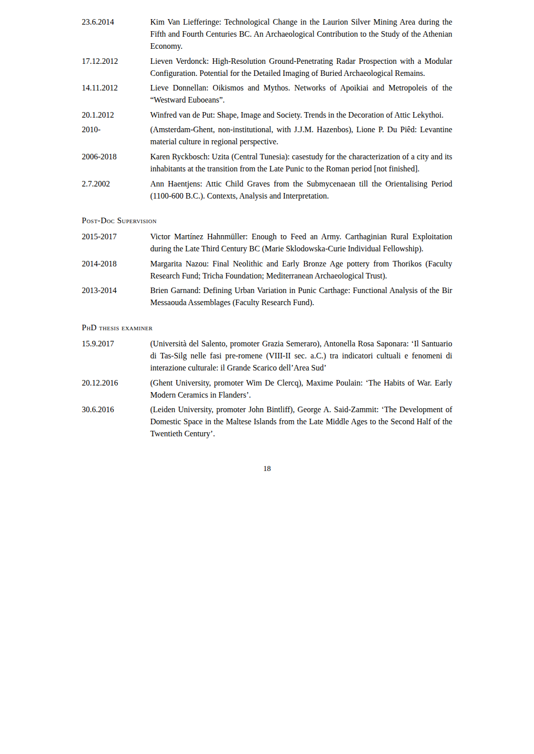23.6.2014
Kim Van Liefferinge: Technological Change in the Laurion Silver Mining Area during the Fifth and Fourth Centuries BC. An Archaeological Contribution to the Study of the Athenian Economy.
17.12.2012
Lieven Verdonck: High-Resolution Ground-Penetrating Radar Prospection with a Modular Configuration. Potential for the Detailed Imaging of Buried Archaeological Remains.
14.11.2012
Lieve Donnellan: Oikismos and Mythos. Networks of Apoikiai and Metropoleis of the “Westward Euboeans”.
20.1.2012
Winfred van de Put: Shape, Image and Society. Trends in the Decoration of Attic Lekythoi.
2010-
(Amsterdam-Ghent, non-institutional, with J.J.M. Hazenbos), Lione P. Du Piêd: Levantine material culture in regional perspective.
2006-2018
Karen Ryckbosch: Uzita (Central Tunesia): casestudy for the characterization of a city and its inhabitants at the transition from the Late Punic to the Roman period [not finished].
2.7.2002
Ann Haentjens: Attic Child Graves from the Submycenaean till the Orientalising Period (1100-600 B.C.). Contexts, Analysis and Interpretation.
Post-Doc Supervision
2015-2017
Victor Martínez Hahnmüller: Enough to Feed an Army. Carthaginian Rural Exploitation during the Late Third Century BC (Marie Sklodowska-Curie Individual Fellowship).
2014-2018
Margarita Nazou: Final Neolithic and Early Bronze Age pottery from Thorikos (Faculty Research Fund; Tricha Foundation; Mediterranean Archaeological Trust).
2013-2014
Brien Garnand: Defining Urban Variation in Punic Carthage: Functional Analysis of the Bir Messaouda Assemblages (Faculty Research Fund).
PhD thesis examiner
15.9.2017
(Università del Salento, promoter Grazia Semeraro), Antonella Rosa Saponara: ‘Il Santuario di Tas-Silg nelle fasi pre-romene (VIII-II sec. a.C.) tra indicatori cultuali e fenomeni di interazione culturale: il Grande Scarico dell’Area Sud’
20.12.2016
(Ghent University, promoter Wim De Clercq), Maxime Poulain: ‘The Habits of War. Early Modern Ceramics in Flanders’.
30.6.2016
(Leiden University, promoter John Bintliff), George A. Said-Zammit: ‘The Development of Domestic Space in the Maltese Islands from the Late Middle Ages to the Second Half of the Twentieth Century’.
18